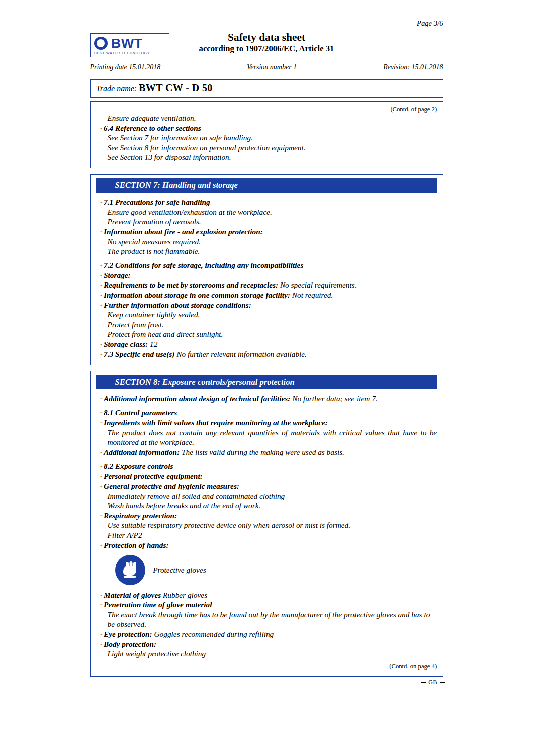Page 3/6
BWT
BEST WATER TECHNOLOGY
Safety data sheet
according to 1907/2006/EC, Article 31
Printing date 15.01.2018
Version number 1
Revision: 15.01.2018
Trade name: BWT CW - D 50
(Contd. of page 2)
Ensure adequate ventilation.
· 6.4 Reference to other sections
See Section 7 for information on safe handling.
See Section 8 for information on personal protection equipment.
See Section 13 for disposal information.
SECTION 7: Handling and storage
· 7.1 Precautions for safe handling
Ensure good ventilation/exhaustion at the workplace.
Prevent formation of aerosols.
· Information about fire - and explosion protection:
No special measures required.
The product is not flammable.
· 7.2 Conditions for safe storage, including any incompatibilities
· Storage:
· Requirements to be met by storerooms and receptacles: No special requirements.
· Information about storage in one common storage facility: Not required.
· Further information about storage conditions:
Keep container tightly sealed.
Protect from frost.
Protect from heat and direct sunlight.
· Storage class: 12
· 7.3 Specific end use(s) No further relevant information available.
SECTION 8: Exposure controls/personal protection
· Additional information about design of technical facilities: No further data; see item 7.
· 8.1 Control parameters
· Ingredients with limit values that require monitoring at the workplace:
The product does not contain any relevant quantities of materials with critical values that have to be monitored at the workplace.
· Additional information: The lists valid during the making were used as basis.
· 8.2 Exposure controls
· Personal protective equipment:
· General protective and hygienic measures:
Immediately remove all soiled and contaminated clothing
Wash hands before breaks and at the end of work.
· Respiratory protection:
Use suitable respiratory protective device only when aerosol or mist is formed.
Filter A/P2
· Protection of hands:
Protective gloves
· Material of gloves Rubber gloves
· Penetration time of glove material
The exact break through time has to be found out by the manufacturer of the protective gloves and has to be observed.
· Eye protection: Goggles recommended during refilling
· Body protection:
Light weight protective clothing
(Contd. on page 4)
GB